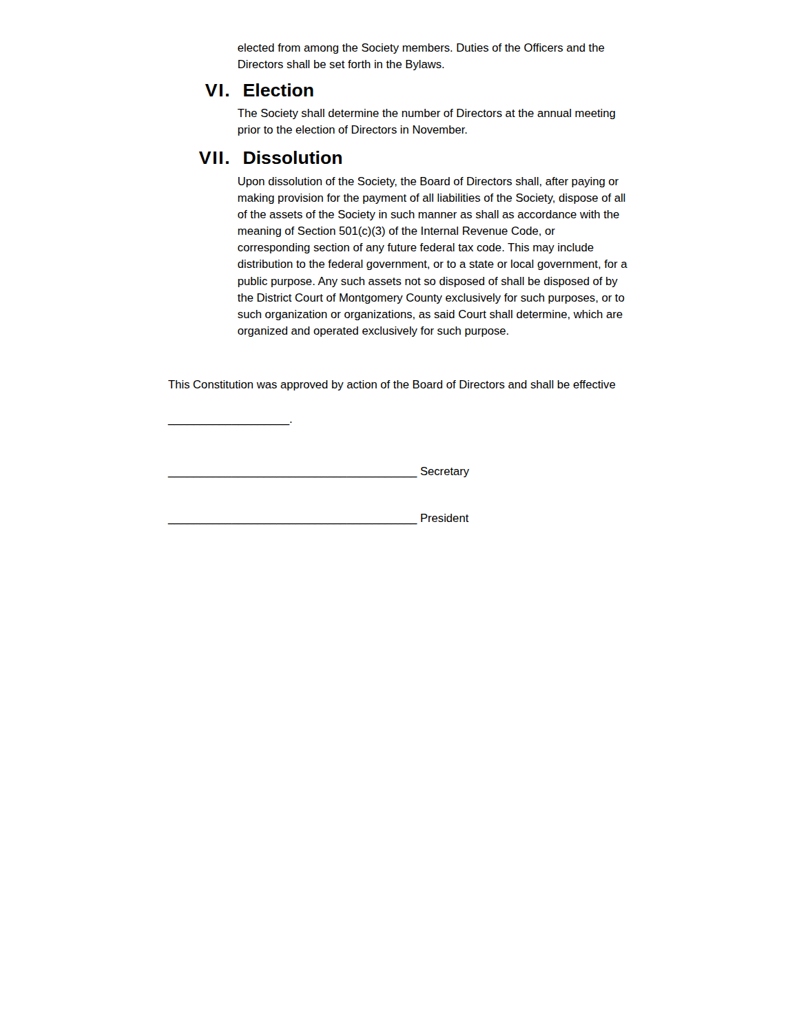elected from among the Society members. Duties of the Officers and the Directors shall be set forth in the Bylaws.
VI. Election
The Society shall determine the number of Directors at the annual meeting prior to the election of Directors in November.
VII. Dissolution
Upon dissolution of the Society, the Board of Directors shall, after paying or making provision for the payment of all liabilities of the Society, dispose of all of the assets of the Society in such manner as shall as accordance with the meaning of Section 501(c)(3) of the Internal Revenue Code, or corresponding section of any future federal tax code. This may include distribution to the federal government, or to a state or local government, for a public purpose. Any such assets not so disposed of shall be disposed of by the District Court of Montgomery County exclusively for such purposes, or to such organization or organizations, as said Court shall determine, which are organized and operated exclusively for such purpose.
This Constitution was approved by action of the Board of Directors and shall be effective
___________________.
_______________________________________ Secretary
_______________________________________ President